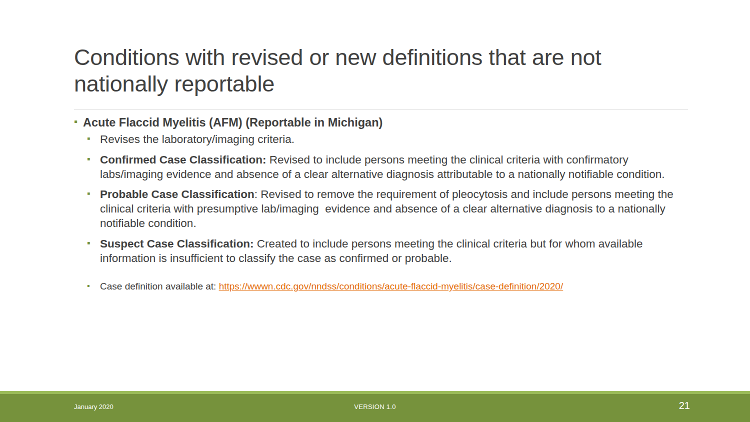Conditions with revised or new definitions that are not nationally reportable
Acute Flaccid Myelitis (AFM) (Reportable in Michigan)
Revises the laboratory/imaging criteria.
Confirmed Case Classification: Revised to include persons meeting the clinical criteria with confirmatory labs/imaging evidence and absence of a clear alternative diagnosis attributable to a nationally notifiable condition.
Probable Case Classification: Revised to remove the requirement of pleocytosis and include persons meeting the clinical criteria with presumptive lab/imaging evidence and absence of a clear alternative diagnosis to a nationally notifiable condition.
Suspect Case Classification: Created to include persons meeting the clinical criteria but for whom available information is insufficient to classify the case as confirmed or probable.
Case definition available at: https://wwwn.cdc.gov/nndss/conditions/acute-flaccid-myelitis/case-definition/2020/
January 2020
VERSION 1.0
21